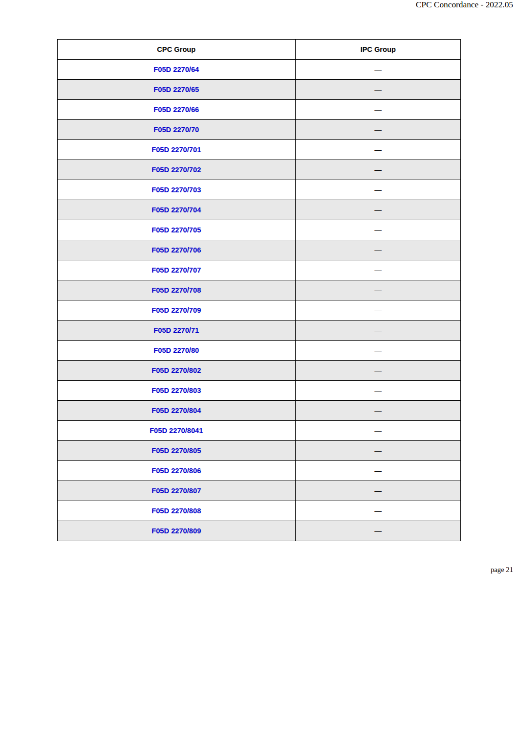CPC Concordance - 2022.05
| CPC Group | IPC Group |
| --- | --- |
| F05D 2270/64 | — |
| F05D 2270/65 | — |
| F05D 2270/66 | — |
| F05D 2270/70 | — |
| F05D 2270/701 | — |
| F05D 2270/702 | — |
| F05D 2270/703 | — |
| F05D 2270/704 | — |
| F05D 2270/705 | — |
| F05D 2270/706 | — |
| F05D 2270/707 | — |
| F05D 2270/708 | — |
| F05D 2270/709 | — |
| F05D 2270/71 | — |
| F05D 2270/80 | — |
| F05D 2270/802 | — |
| F05D 2270/803 | — |
| F05D 2270/804 | — |
| F05D 2270/8041 | — |
| F05D 2270/805 | — |
| F05D 2270/806 | — |
| F05D 2270/807 | — |
| F05D 2270/808 | — |
| F05D 2270/809 | — |
page 21